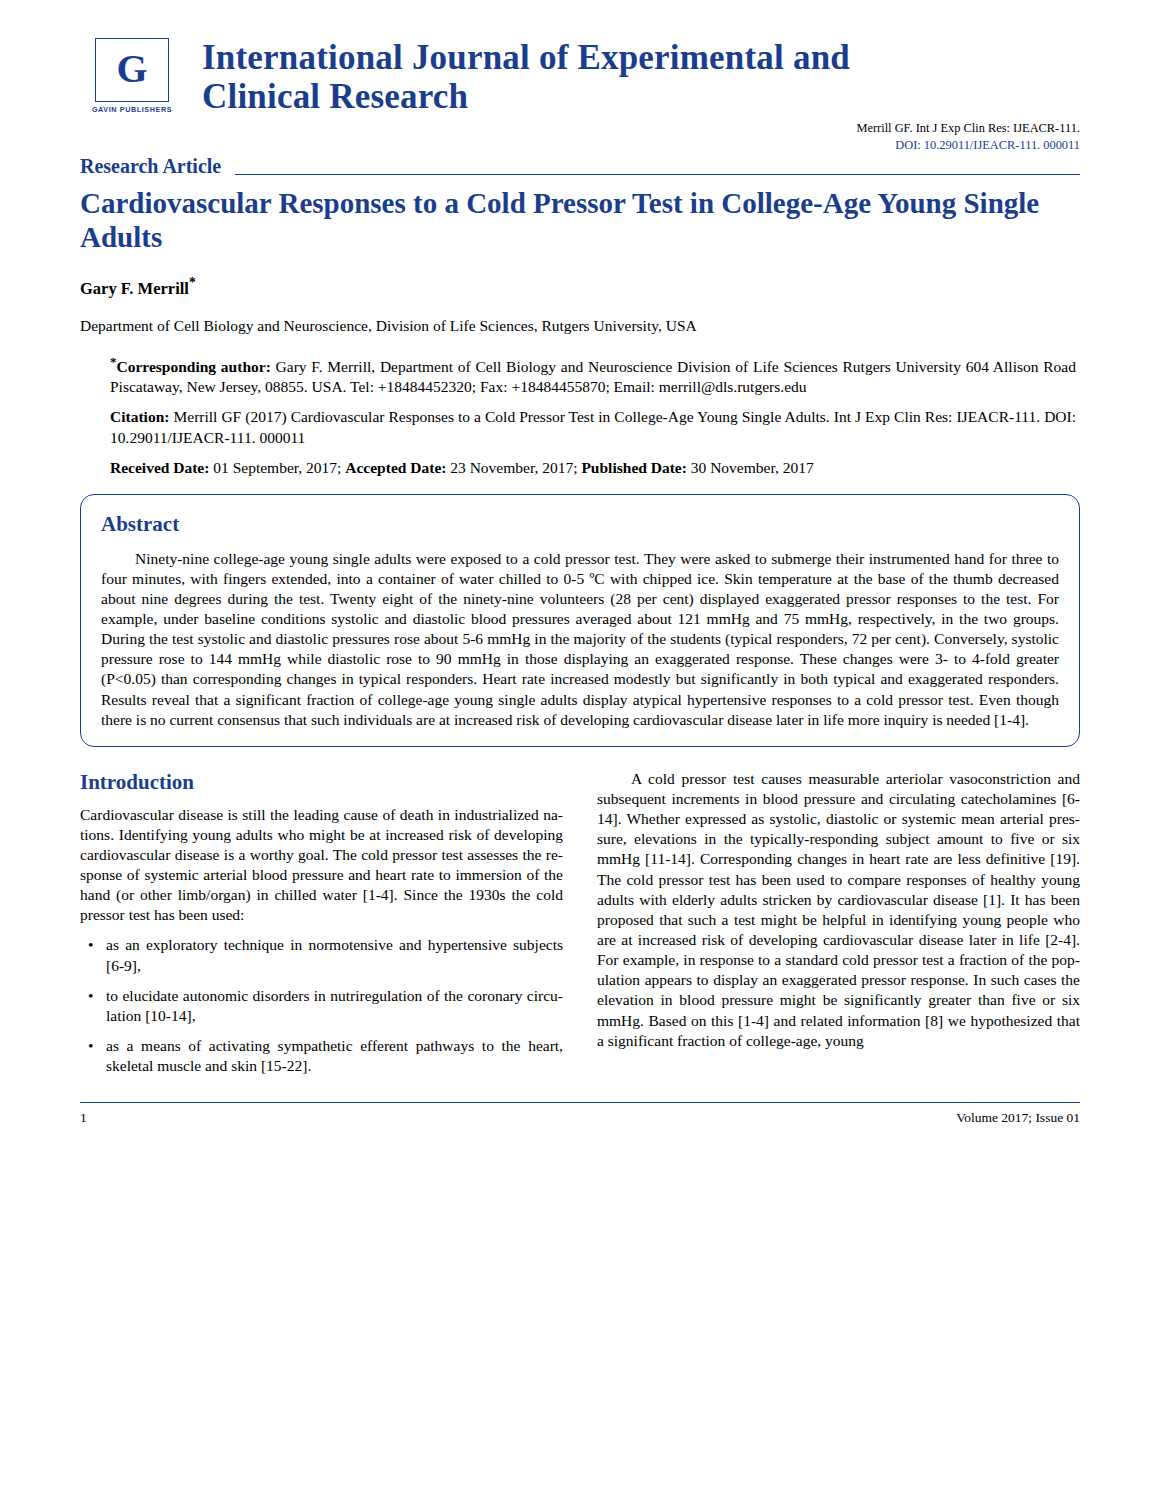G
GAVIN PUBLISHERS
International Journal of Experimental and Clinical Research
Merrill GF. Int J Exp Clin Res: IJEACR-111.
DOI: 10.29011/IJEACR-111. 000011
Research Article
Cardiovascular Responses to a Cold Pressor Test in College-Age Young Single Adults
Gary F. Merrill*
Department of Cell Biology and Neuroscience, Division of Life Sciences, Rutgers University, USA
*Corresponding author: Gary F. Merrill, Department of Cell Biology and Neuroscience Division of Life Sciences Rutgers University 604 Allison Road Piscataway, New Jersey, 08855. USA. Tel: +18484452320; Fax: +18484455870; Email: merrill@dls.rutgers.edu
Citation: Merrill GF (2017) Cardiovascular Responses to a Cold Pressor Test in College-Age Young Single Adults. Int J Exp Clin Res: IJEACR-111. DOI: 10.29011/IJEACR-111. 000011
Received Date: 01 September, 2017; Accepted Date: 23 November, 2017; Published Date: 30 November, 2017
Abstract
Ninety-nine college-age young single adults were exposed to a cold pressor test. They were asked to submerge their instrumented hand for three to four minutes, with fingers extended, into a container of water chilled to 0-5 ºC with chipped ice. Skin temperature at the base of the thumb decreased about nine degrees during the test. Twenty eight of the ninety-nine volunteers (28 per cent) displayed exaggerated pressor responses to the test. For example, under baseline conditions systolic and diastolic blood pressures averaged about 121 mmHg and 75 mmHg, respectively, in the two groups. During the test systolic and diastolic pressures rose about 5-6 mmHg in the majority of the students (typical responders, 72 per cent). Conversely, systolic pressure rose to 144 mmHg while diastolic rose to 90 mmHg in those displaying an exaggerated response. These changes were 3- to 4-fold greater (P<0.05) than corresponding changes in typical responders. Heart rate increased modestly but significantly in both typical and exaggerated responders. Results reveal that a significant fraction of college-age young single adults display atypical hypertensive responses to a cold pressor test. Even though there is no current consensus that such individuals are at increased risk of developing cardiovascular disease later in life more inquiry is needed [1-4].
Introduction
Cardiovascular disease is still the leading cause of death in industrialized nations. Identifying young adults who might be at increased risk of developing cardiovascular disease is a worthy goal. The cold pressor test assesses the response of systemic arterial blood pressure and heart rate to immersion of the hand (or other limb/organ) in chilled water [1-4]. Since the 1930s the cold pressor test has been used:
as an exploratory technique in normotensive and hypertensive subjects [6-9],
to elucidate autonomic disorders in nutriregulation of the coronary circulation [10-14],
as a means of activating sympathetic efferent pathways to the heart, skeletal muscle and skin [15-22].
A cold pressor test causes measurable arteriolar vasoconstriction and subsequent increments in blood pressure and circulating catecholamines [6-14]. Whether expressed as systolic, diastolic or systemic mean arterial pressure, elevations in the typically-responding subject amount to five or six mmHg [11-14]. Corresponding changes in heart rate are less definitive [19]. The cold pressor test has been used to compare responses of healthy young adults with elderly adults stricken by cardiovascular disease [1]. It has been proposed that such a test might be helpful in identifying young people who are at increased risk of developing cardiovascular disease later in life [2-4]. For example, in response to a standard cold pressor test a fraction of the population appears to display an exaggerated pressor response. In such cases the elevation in blood pressure might be significantly greater than five or six mmHg. Based on this [1-4] and related information [8] we hypothesized that a significant fraction of college-age, young
1
Volume 2017; Issue 01